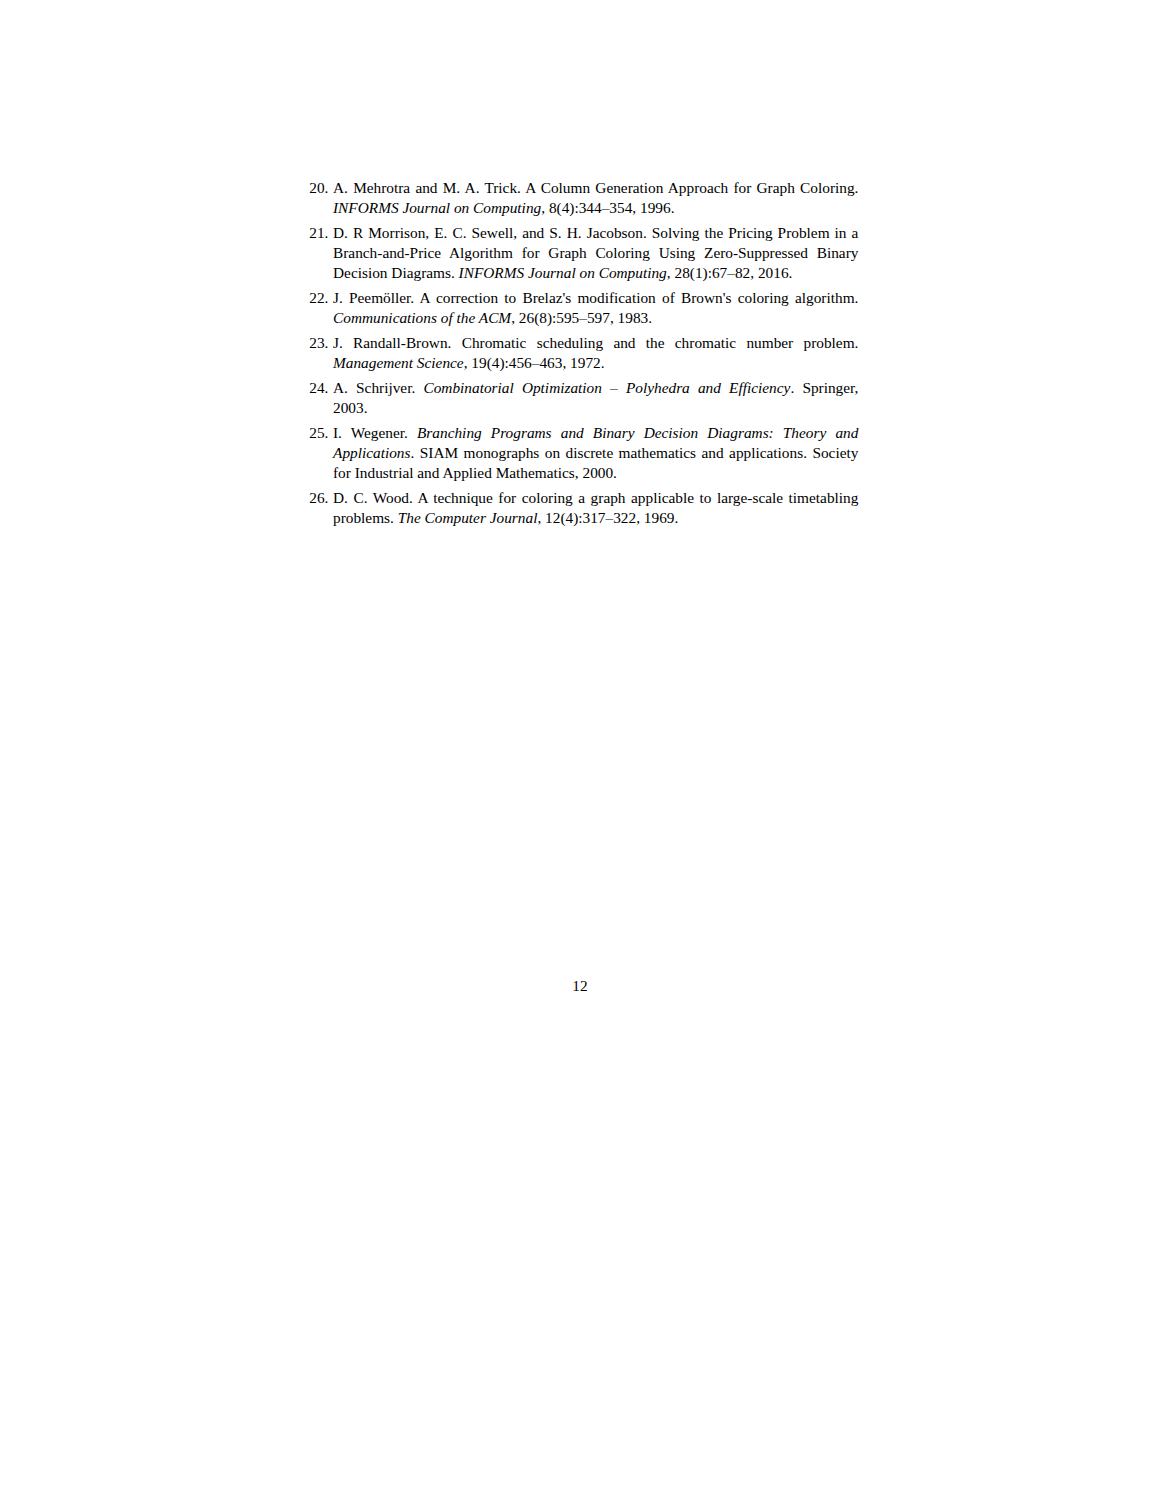20. A. Mehrotra and M. A. Trick. A Column Generation Approach for Graph Coloring. INFORMS Journal on Computing, 8(4):344–354, 1996.
21. D. R Morrison, E. C. Sewell, and S. H. Jacobson. Solving the Pricing Problem in a Branch-and-Price Algorithm for Graph Coloring Using Zero-Suppressed Binary Decision Diagrams. INFORMS Journal on Computing, 28(1):67–82, 2016.
22. J. Peemöller. A correction to Brelaz's modification of Brown's coloring algorithm. Communications of the ACM, 26(8):595–597, 1983.
23. J. Randall-Brown. Chromatic scheduling and the chromatic number problem. Management Science, 19(4):456–463, 1972.
24. A. Schrijver. Combinatorial Optimization – Polyhedra and Efficiency. Springer, 2003.
25. I. Wegener. Branching Programs and Binary Decision Diagrams: Theory and Applications. SIAM monographs on discrete mathematics and applications. Society for Industrial and Applied Mathematics, 2000.
26. D. C. Wood. A technique for coloring a graph applicable to large-scale timetabling problems. The Computer Journal, 12(4):317–322, 1969.
12